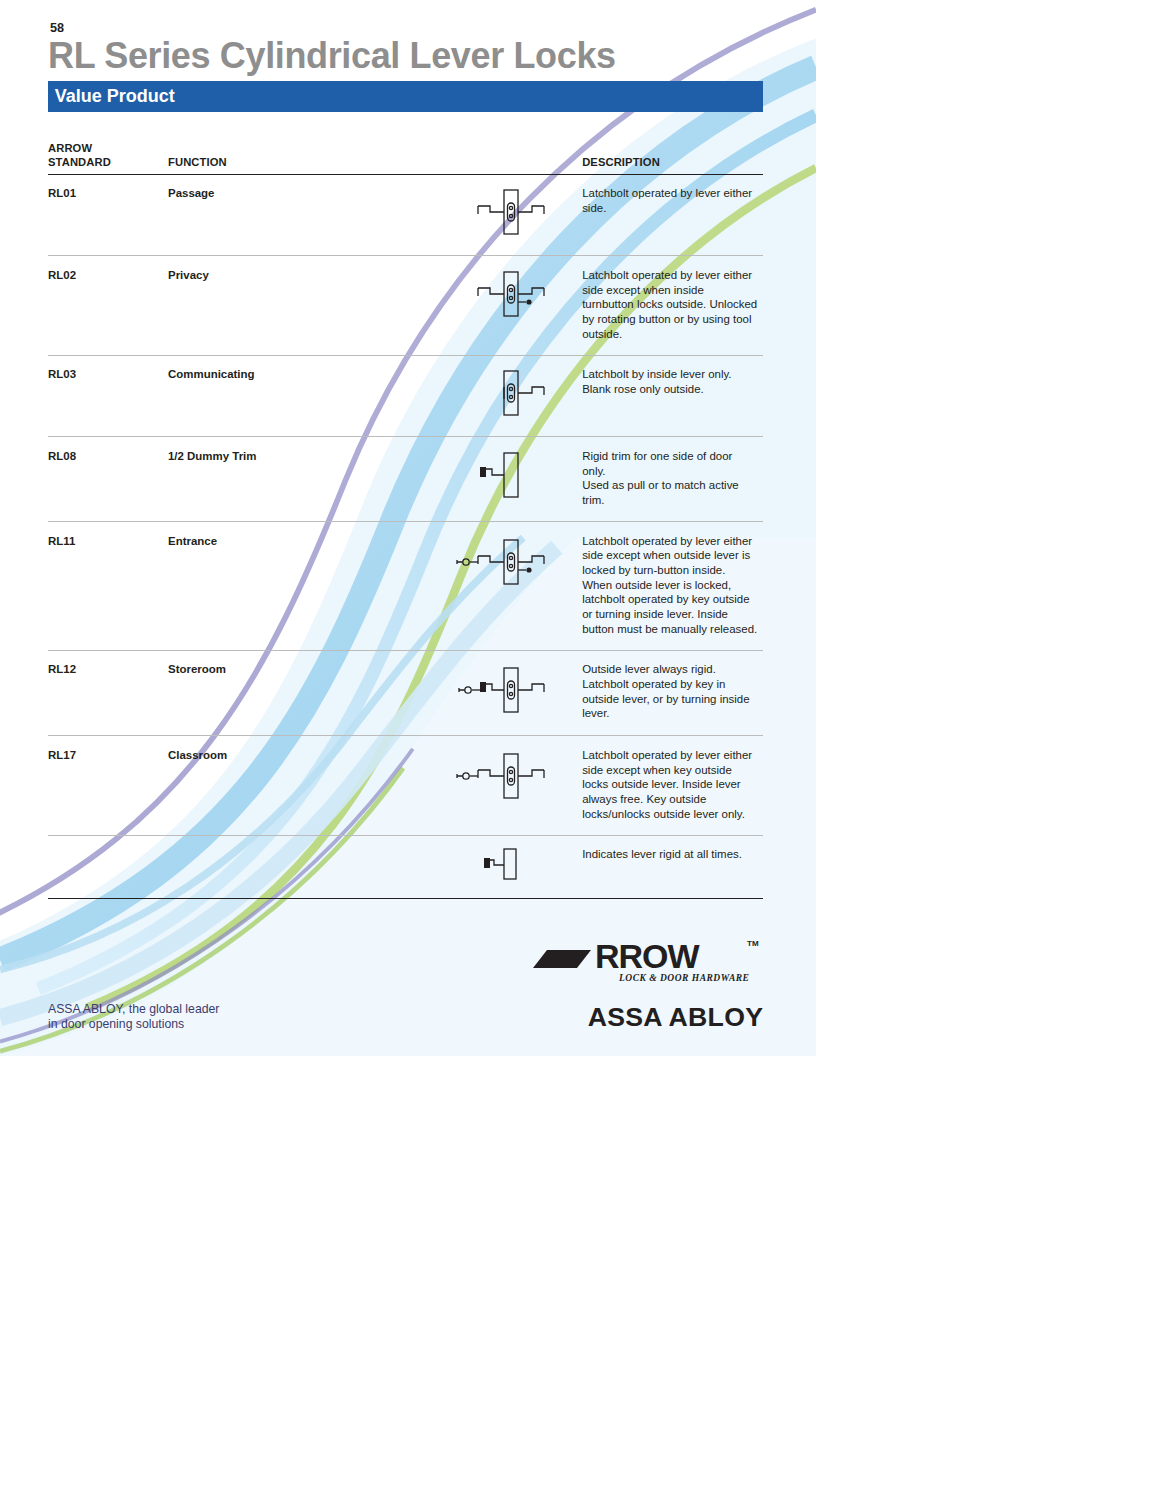58
RL Series Cylindrical Lever Locks
Value Product
| ARROW STANDARD | FUNCTION | | DESCRIPTION |
| --- | --- | --- | --- |
| RL01 | Passage | | Latchbolt operated by lever either side. |
| RL02 | Privacy | | Latchbolt operated by lever either side except when inside turnbutton locks outside. Unlocked by rotating button or by using tool outside. |
| RL03 | Communicating | | Latchbolt by inside lever only. Blank rose only outside. |
| RL08 | 1/2 Dummy Trim | | Rigid trim for one side of door only. Used as pull or to match active trim. |
| RL11 | Entrance | | Latchbolt operated by lever either side except when outside lever is locked by turn-button inside. When outside lever is locked, latchbolt operated by key outside or turning inside lever. Inside button must be manually released. |
| RL12 | Storeroom | | Outside lever always rigid. Latchbolt operated by key in outside lever, or by turning inside lever. |
| RL17 | Classroom | | Latchbolt operated by lever either side except when key outside locks outside lever. Inside lever always free. Key outside locks/unlocks outside lever only. |
| | | | Indicates lever rigid at all times. |
ASSA ABLOY, the global leader
in door opening solutions
RROW TM LOCK & DOOR HARDWARE
ASSA ABLOY